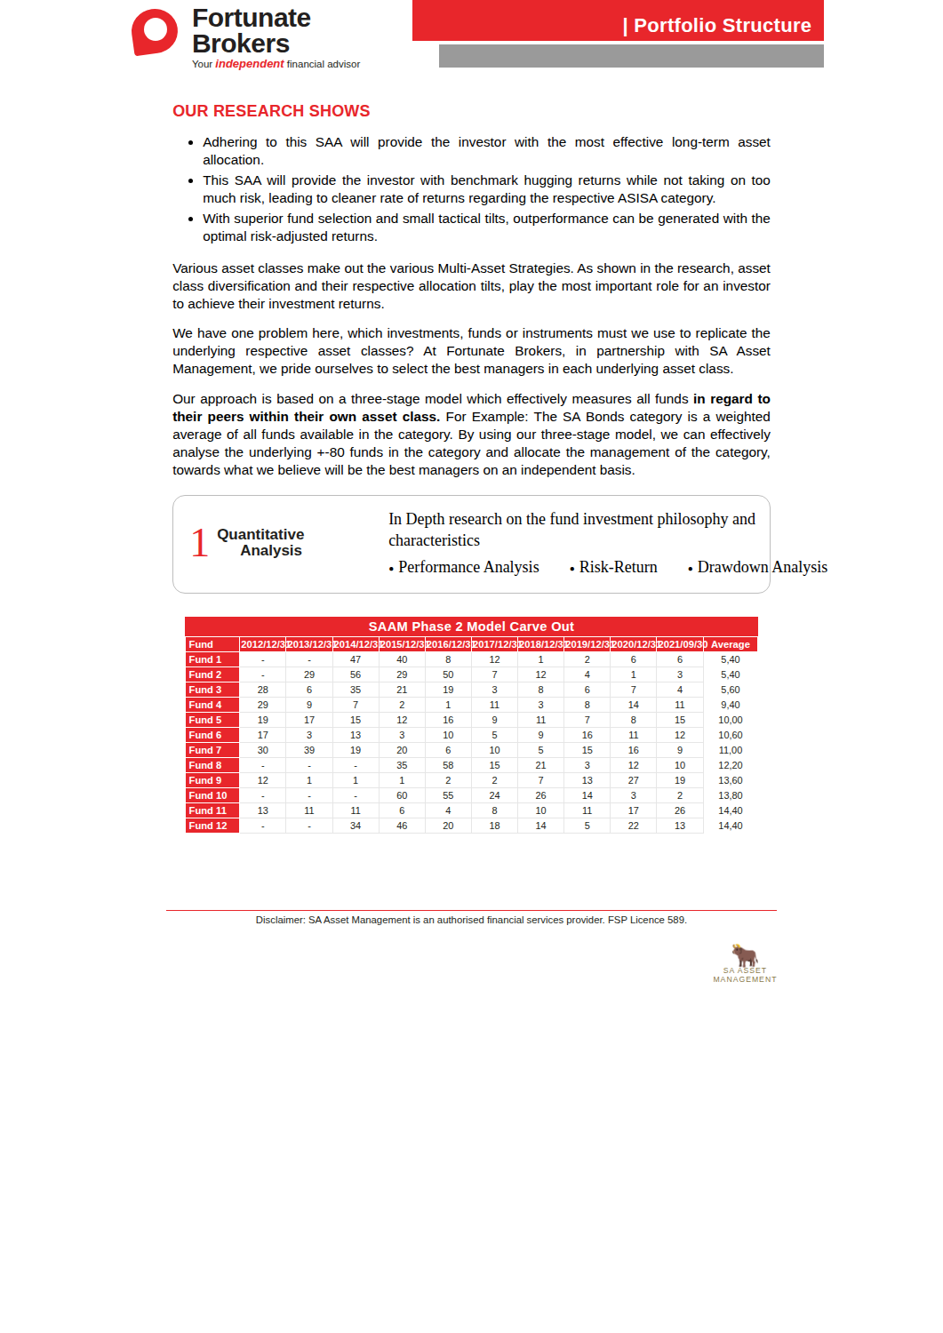Fortunate Brokers Your independent financial advisor
| Portfolio Structure
OUR RESEARCH SHOWS
Adhering to this SAA will provide the investor with the most effective long-term asset allocation.
This SAA will provide the investor with benchmark hugging returns while not taking on too much risk, leading to cleaner rate of returns regarding the respective ASISA category.
With superior fund selection and small tactical tilts, outperformance can be generated with the optimal risk-adjusted returns.
Various asset classes make out the various Multi-Asset Strategies. As shown in the research, asset class diversification and their respective allocation tilts, play the most important role for an investor to achieve their investment returns.
We have one problem here, which investments, funds or instruments must we use to replicate the underlying respective asset classes? At Fortunate Brokers, in partnership with SA Asset Management, we pride ourselves to select the best managers in each underlying asset class.
Our approach is based on a three-stage model which effectively measures all funds in regard to their peers within their own asset class. For Example: The SA Bonds category is a weighted average of all funds available in the category. By using our three-stage model, we can effectively analyse the underlying +-80 funds in the category and allocate the management of the category, towards what we believe will be the best managers on an independent basis.
1 Quantitative Analysis
In Depth research on the fund investment philosophy and characteristics
Performance Analysis Risk-Return Drawdown Analysis
SAAM Phase 2 Model Carve Out
| Fund | 2012/12/31 | 2013/12/31 | 2014/12/31 | 2015/12/31 | 2016/12/31 | 2017/12/31 | 2018/12/31 | 2019/12/31 | 2020/12/31 | 2021/09/30 | Average |
| --- | --- | --- | --- | --- | --- | --- | --- | --- | --- | --- | --- |
| Fund 1 | - | - | 47 | 40 | 8 | 12 | 1 | 2 | 6 | 6 | 5,40 |
| Fund 2 | - | 29 | 56 | 29 | 50 | 7 | 12 | 4 | 1 | 3 | 5,40 |
| Fund 3 | 28 | 6 | 35 | 21 | 19 | 3 | 8 | 6 | 7 | 4 | 5,60 |
| Fund 4 | 29 | 9 | 7 | 2 | 1 | 11 | 3 | 8 | 14 | 11 | 9,40 |
| Fund 5 | 19 | 17 | 15 | 12 | 16 | 9 | 11 | 7 | 8 | 15 | 10,00 |
| Fund 6 | 17 | 3 | 13 | 3 | 10 | 5 | 9 | 16 | 11 | 12 | 10,60 |
| Fund 7 | 30 | 39 | 19 | 20 | 6 | 10 | 5 | 15 | 16 | 9 | 11,00 |
| Fund 8 | - | - | - | 35 | 58 | 15 | 21 | 3 | 12 | 10 | 12,20 |
| Fund 9 | 12 | 1 | 1 | 1 | 2 | 2 | 7 | 13 | 27 | 19 | 13,60 |
| Fund 10 | - | - | - | 60 | 55 | 24 | 26 | 14 | 3 | 2 | 13,80 |
| Fund 11 | 13 | 11 | 11 | 6 | 4 | 8 | 10 | 11 | 17 | 26 | 14,40 |
| Fund 12 | - | - | 34 | 46 | 20 | 18 | 14 | 5 | 22 | 13 | 14,40 |
Disclaimer: SA Asset Management is an authorised financial services provider. FSP Licence 589.
🐂 SA ASSET
MANAGEMENT